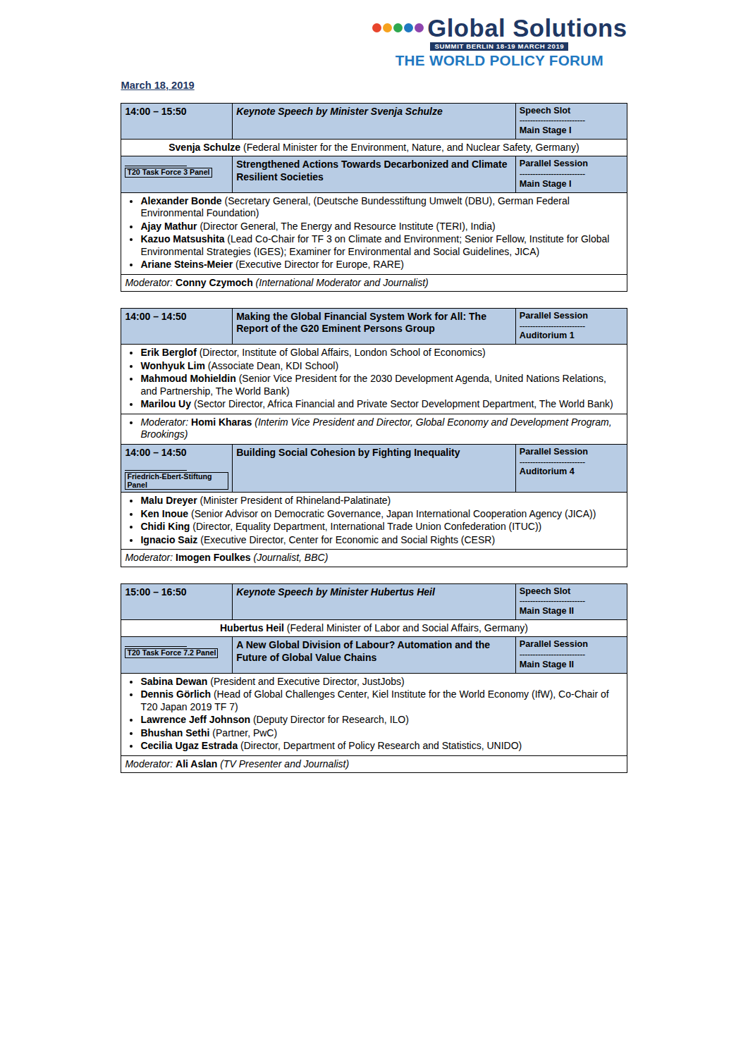Global Solutions
SUMMIT BERLIN 18-19 MARCH 2019
THE WORLD POLICY FORUM
March 18, 2019
| 14:00 – 15:50 | Keynote Speech by Minister Svenja Schulze | Speech Slot ------------------------- Main Stage I |
| Svenja Schulze (Federal Minister for the Environment, Nature, and Nuclear Safety, Germany) |
| T20 Task Force 3 Panel | Strengthened Actions Towards Decarbonized and Climate Resilient Societies | Parallel Session ------------------------- Main Stage I |
| Alexander Bonde (Secretary General, (Deutsche Bundesstiftung Umwelt (DBU), German Federal Environmental Foundation) Ajay Mathur (Director General, The Energy and Resource Institute (TERI), India) Kazuo Matsushita (Lead Co-Chair for TF 3 on Climate and Environment; Senior Fellow, Institute for Global Environmental Strategies (IGES); Examiner for Environmental and Social Guidelines, JICA) Ariane Steins-Meier (Executive Director for Europe, RARE) |
| Moderator: Conny Czymoch (International Moderator and Journalist) |
| 14:00 – 14:50 | Making the Global Financial System Work for All: The Report of the G20 Eminent Persons Group | Parallel Session ------------------------- Auditorium 1 |
| Erik Berglof (Director, Institute of Global Affairs, London School of Economics) Wonhyuk Lim (Associate Dean, KDI School) Mahmoud Mohieldin (Senior Vice President for the 2030 Development Agenda, United Nations Relations, and Partnership, The World Bank) Marilou Uy (Sector Director, Africa Financial and Private Sector Development Department, The World Bank) |
| Moderator: Homi Kharas (Interim Vice President and Director, Global Economy and Development Program, Brookings) |
| 14:00 – 14:50 Friedrich-Ebert-Stiftung Panel | Building Social Cohesion by Fighting Inequality | Parallel Session ------------------------- Auditorium 4 |
| Malu Dreyer (Minister President of Rhineland-Palatinate) Ken Inoue (Senior Advisor on Democratic Governance, Japan International Cooperation Agency (JICA)) Chidi King (Director, Equality Department, International Trade Union Confederation (ITUC)) Ignacio Saiz (Executive Director, Center for Economic and Social Rights (CESR) |
| Moderator: Imogen Foulkes (Journalist, BBC) |
| 15:00 – 16:50 | Keynote Speech by Minister Hubertus Heil | Speech Slot ------------------------- Main Stage II |
| Hubertus Heil (Federal Minister of Labor and Social Affairs, Germany) |
| T20 Task Force 7.2 Panel | A New Global Division of Labour? Automation and the Future of Global Value Chains | Parallel Session ------------------------- Main Stage II |
| Sabina Dewan (President and Executive Director, JustJobs) Dennis Görlich (Head of Global Challenges Center, Kiel Institute for the World Economy (IfW), Co-Chair of T20 Japan 2019 TF 7) Lawrence Jeff Johnson (Deputy Director for Research, ILO) Bhushan Sethi (Partner, PwC) Cecilia Ugaz Estrada (Director, Department of Policy Research and Statistics, UNIDO) |
| Moderator: Ali Aslan (TV Presenter and Journalist) |